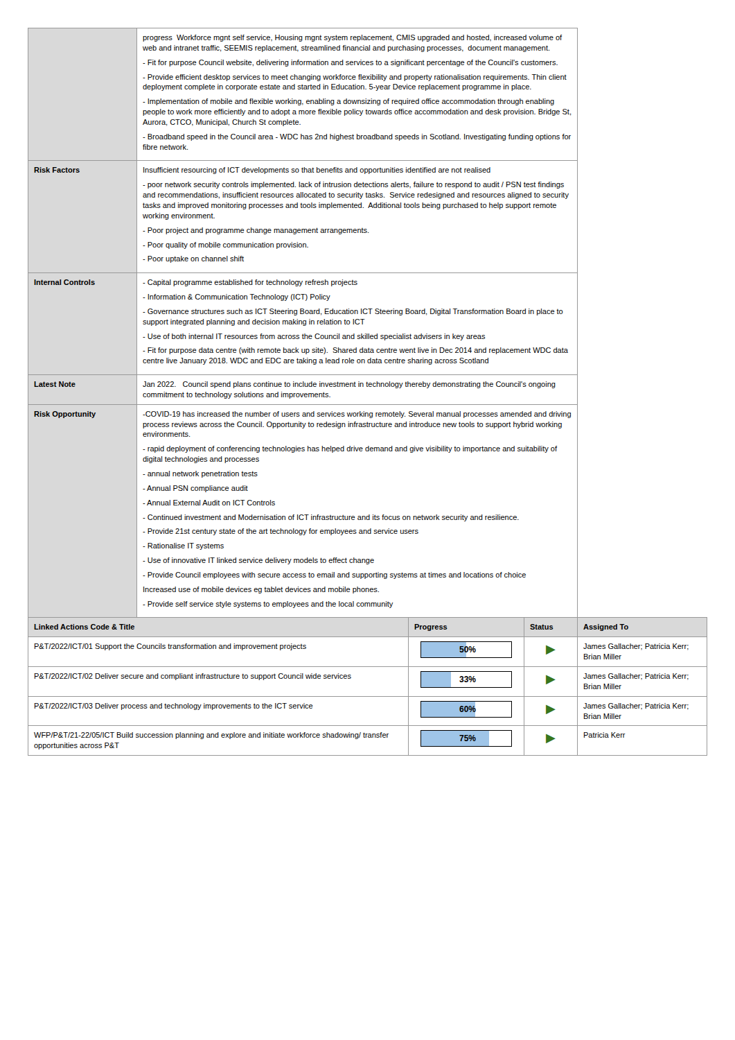| | progress Workforce mgnt self service, Housing mgnt system replacement, CMIS upgraded and hosted, increased volume of web and intranet traffic, SEEMIS replacement, streamlined financial and purchasing processes, document management. - Fit for purpose Council website, delivering information and services to a significant percentage of the Council's customers. - Provide efficient desktop services to meet changing workforce flexibility and property rationalisation requirements. Thin client deployment complete in corporate estate and started in Education. 5-year Device replacement programme in place. - Implementation of mobile and flexible working, enabling a downsizing of required office accommodation through enabling people to work more efficiently and to adopt a more flexible policy towards office accommodation and desk provision. Bridge St, Aurora, CTCO, Municipal, Church St complete. - Broadband speed in the Council area - WDC has 2nd highest broadband speeds in Scotland. Investigating funding options for fibre network. |
| Risk Factors | Insufficient resourcing of ICT developments so that benefits and opportunities identified are not realised - poor network security controls implemented. lack of intrusion detections alerts, failure to respond to audit / PSN test findings and recommendations, insufficient resources allocated to security tasks. Service redesigned and resources aligned to security tasks and improved monitoring processes and tools implemented. Additional tools being purchased to help support remote working environment. - Poor project and programme change management arrangements. - Poor quality of mobile communication provision. - Poor uptake on channel shift |
| Internal Controls | - Capital programme established for technology refresh projects - Information & Communication Technology (ICT) Policy - Governance structures such as ICT Steering Board, Education ICT Steering Board, Digital Transformation Board in place to support integrated planning and decision making in relation to ICT - Use of both internal IT resources from across the Council and skilled specialist advisers in key areas - Fit for purpose data centre (with remote back up site). Shared data centre went live in Dec 2014 and replacement WDC data centre live January 2018. WDC and EDC are taking a lead role on data centre sharing across Scotland |
| Latest Note | Jan 2022. Council spend plans continue to include investment in technology thereby demonstrating the Council's ongoing commitment to technology solutions and improvements. |
| Risk Opportunity | -COVID-19 has increased the number of users and services working remotely. Several manual processes amended and driving process reviews across the Council. Opportunity to redesign infrastructure and introduce new tools to support hybrid working environments. - rapid deployment of conferencing technologies has helped drive demand and give visibility to importance and suitability of digital technologies and processes - annual network penetration tests - Annual PSN compliance audit - Annual External Audit on ICT Controls - Continued investment and Modernisation of ICT infrastructure and its focus on network security and resilience. - Provide 21st century state of the art technology for employees and service users - Rationalise IT systems - Use of innovative IT linked service delivery models to effect change - Provide Council employees with secure access to email and supporting systems at times and locations of choice Increased use of mobile devices eg tablet devices and mobile phones. - Provide self service style systems to employees and the local community |
| Linked Actions Code & Title | Progress | Status | Assigned To |
| P&T/2022/ICT/01 Support the Councils transformation and improvement projects | 50% | ▶ | James Gallacher; Patricia Kerr; Brian Miller |
| P&T/2022/ICT/02 Deliver secure and compliant infrastructure to support Council wide services | 33% | ▶ | James Gallacher; Patricia Kerr; Brian Miller |
| P&T/2022/ICT/03 Deliver process and technology improvements to the ICT service | 60% | ▶ | James Gallacher; Patricia Kerr; Brian Miller |
| WFP/P&T/21-22/05/ICT Build succession planning and explore and initiate workforce shadowing/ transfer opportunities across P&T | 75% | ▶ | Patricia Kerr |